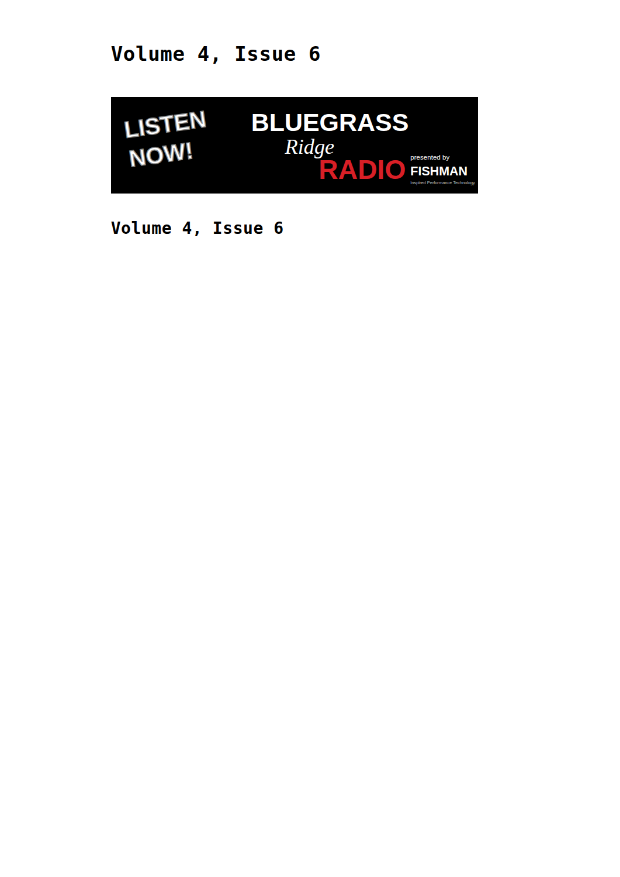Volume 4, Issue 6
Volume 4, Issue 6